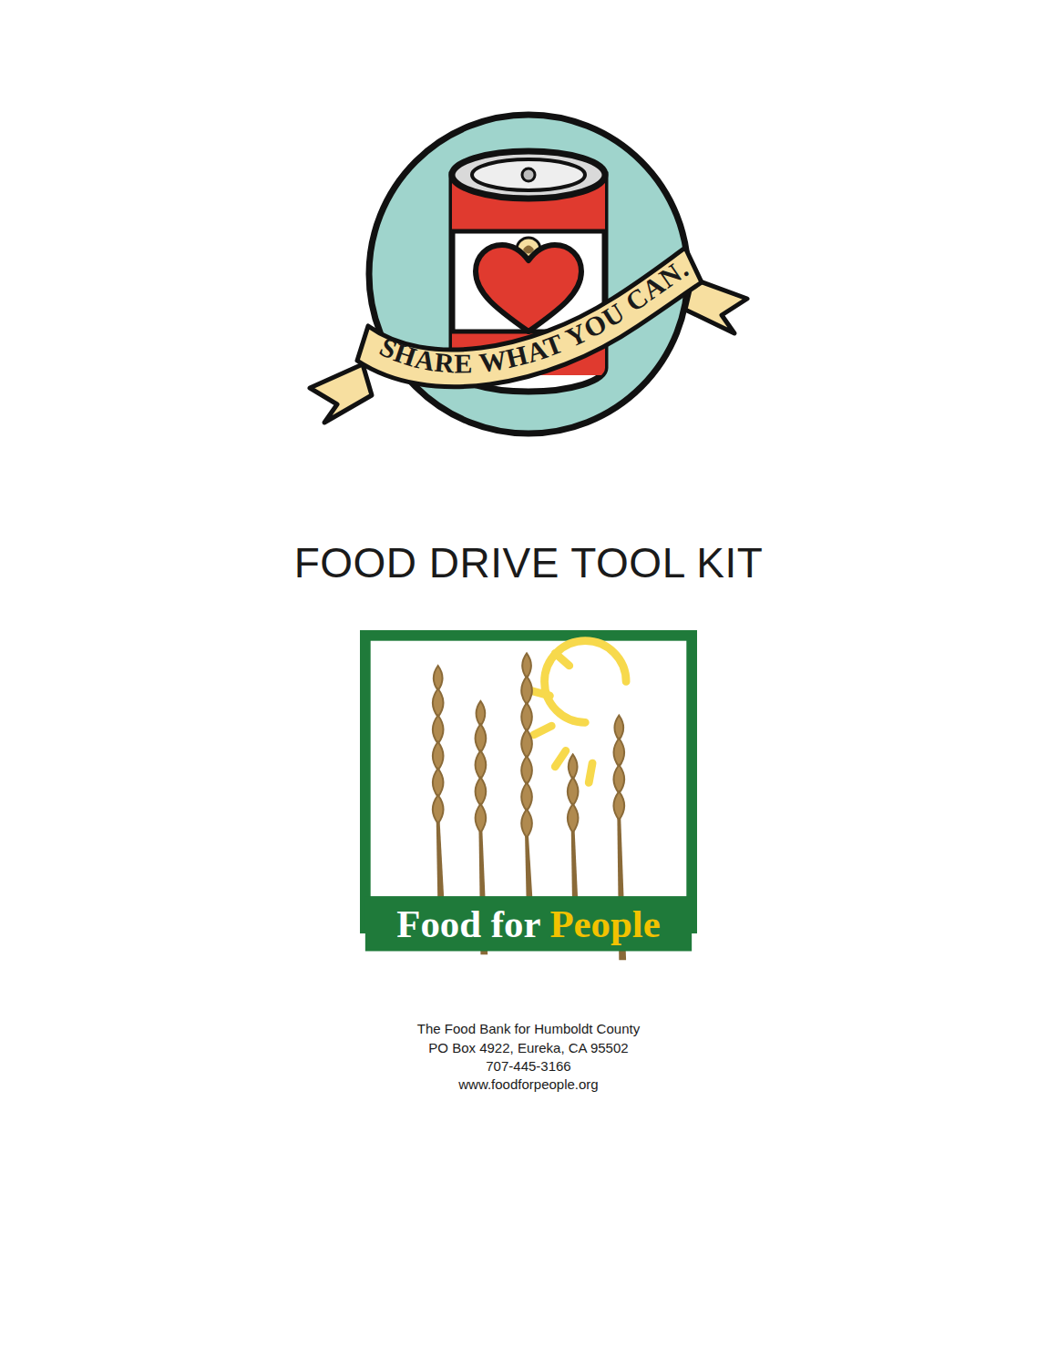SHARE WHAT YOU CAN.
Share what you can.
FOOD DRIVE TOOL KIT
Food for People
The Food Bank for Humboldt County
PO Box 4922, Eureka, CA 95502
707-445-3166
www.foodforpeople.org